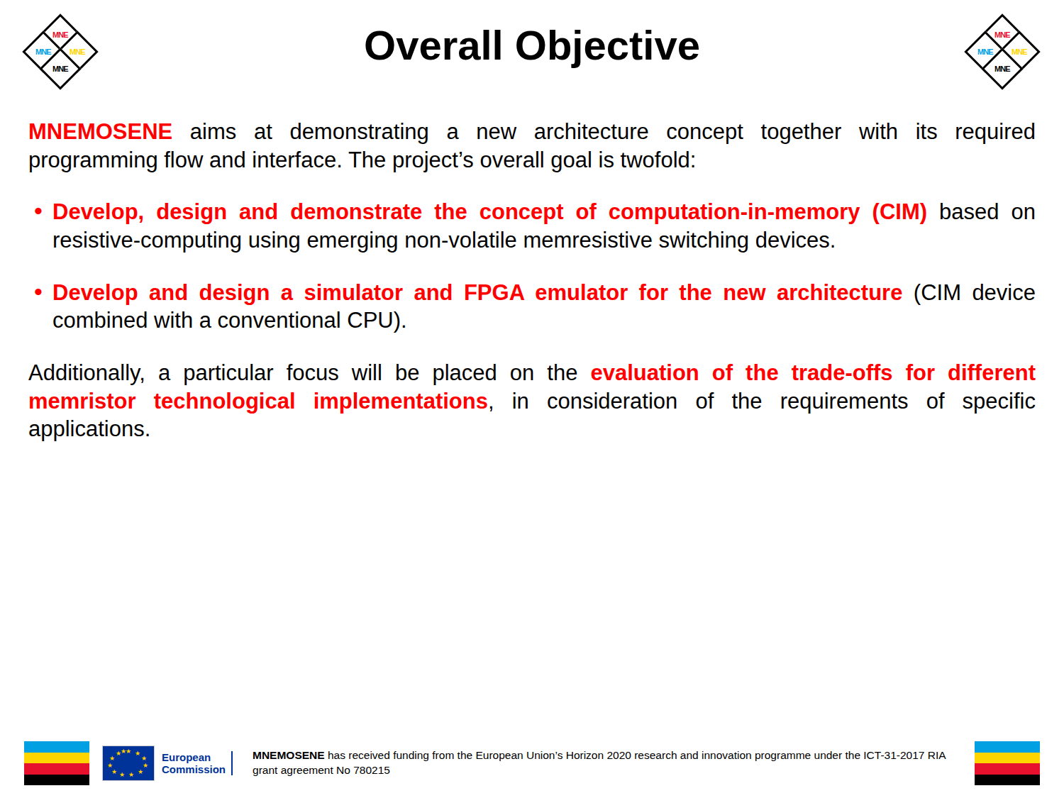MNE
MNE
MNE
MNE
Overall Objective
MNE
MNE
MNE
MNE
MNEMOSENE aims at demonstrating a new architecture concept together with its required programming flow and interface. The project’s overall goal is twofold:
Develop, design and demonstrate the concept of computation-in-memory (CIM) based on resistive-computing using emerging non-volatile memresistive switching devices.
Develop and design a simulator and FPGA emulator for the new architecture (CIM device combined with a conventional CPU).
Additionally, a particular focus will be placed on the evaluation of the trade-offs for different memristor technological implementations, in consideration of the requirements of specific applications.
★ ★ ★ ★ ★ ★ ★ ★ ★ ★ ★ ★
European Commission
MNEMOSENE has received funding from the European Union’s Horizon 2020 research and innovation programme under the ICT-31-2017 RIA grant agreement No 780215